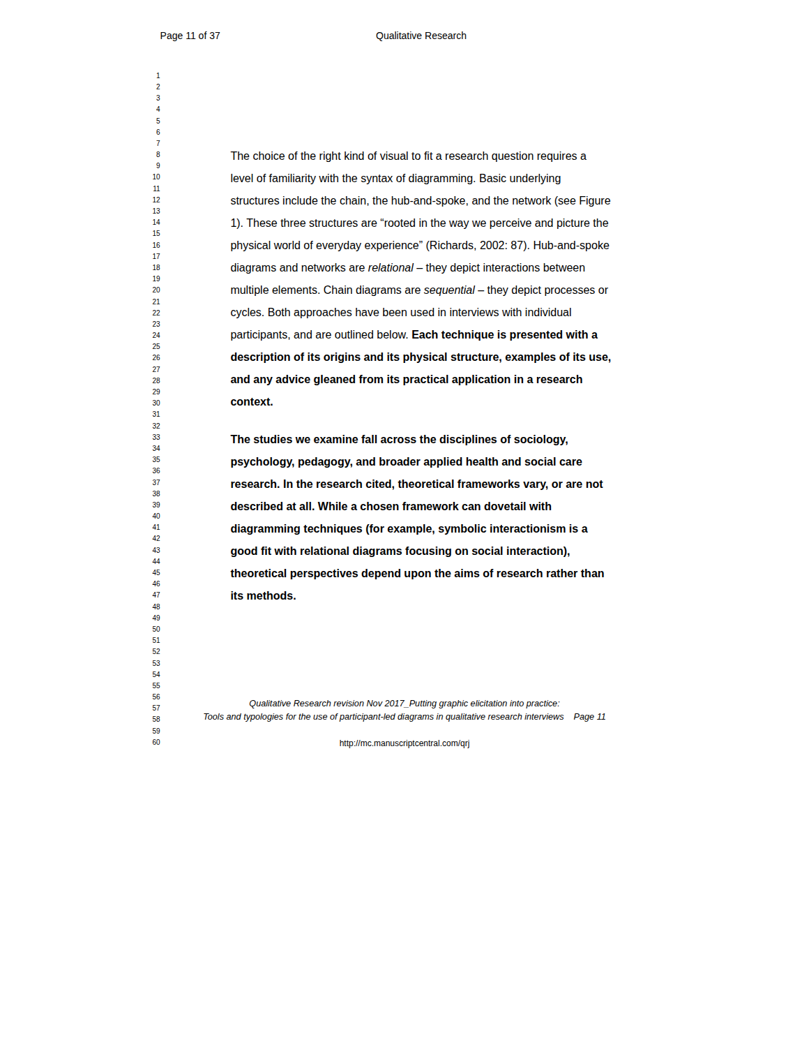Page 11 of 37
Qualitative Research
12345 678910 1112131415 1617181920 2122232425 2627282930 3132333435 3637383940 4142434445 4647484950 5152535455 5657585960
The choice of the right kind of visual to fit a research question requires a level of familiarity with the syntax of diagramming. Basic underlying structures include the chain, the hub-and-spoke, and the network (see Figure 1). These three structures are “rooted in the way we perceive and picture the physical world of everyday experience” (Richards, 2002: 87). Hub-and-spoke diagrams and networks are relational – they depict interactions between multiple elements. Chain diagrams are sequential – they depict processes or cycles. Both approaches have been used in interviews with individual participants, and are outlined below. Each technique is presented with a description of its origins and its physical structure, examples of its use, and any advice gleaned from its practical application in a research context.
The studies we examine fall across the disciplines of sociology, psychology, pedagogy, and broader applied health and social care research. In the research cited, theoretical frameworks vary, or are not described at all. While a chosen framework can dovetail with diagramming techniques (for example, symbolic interactionism is a good fit with relational diagrams focusing on social interaction), theoretical perspectives depend upon the aims of research rather than its methods.
Qualitative Research revision Nov 2017_Putting graphic elicitation into practice: Tools and typologies for the use of participant-led diagrams in qualitative research interviews Page 11
http://mc.manuscriptcentral.com/qrj